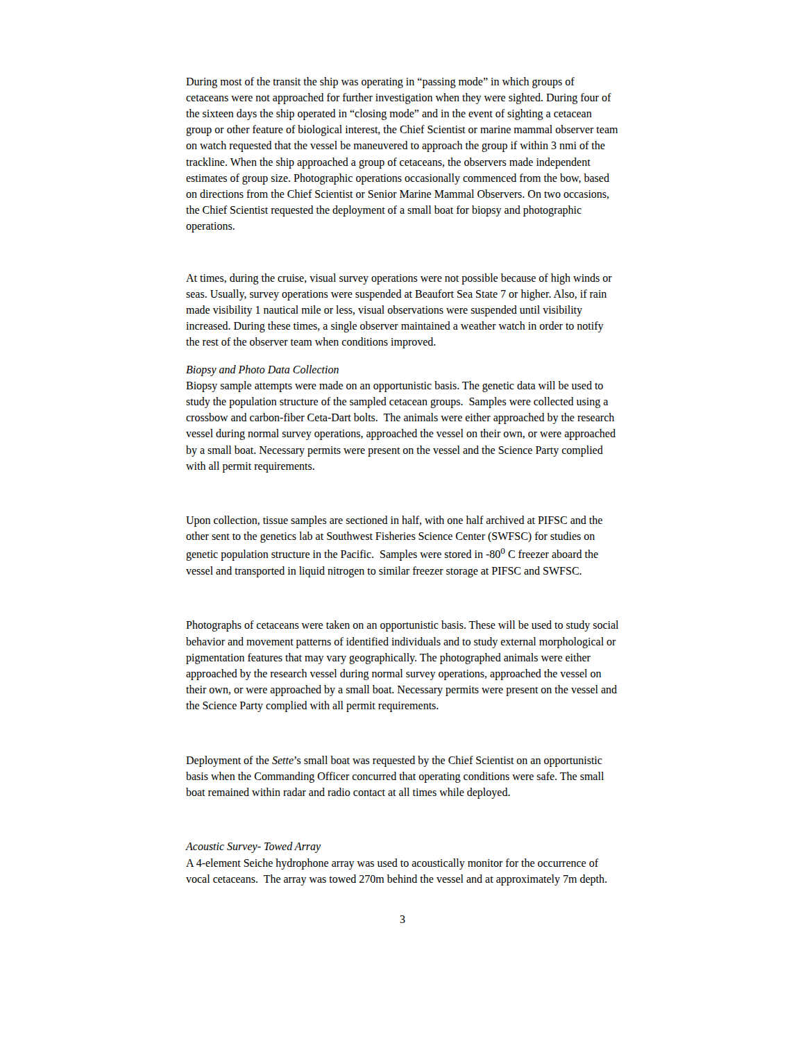During most of the transit the ship was operating in “passing mode” in which groups of cetaceans were not approached for further investigation when they were sighted. During four of the sixteen days the ship operated in “closing mode” and in the event of sighting a cetacean group or other feature of biological interest, the Chief Scientist or marine mammal observer team on watch requested that the vessel be maneuvered to approach the group if within 3 nmi of the trackline. When the ship approached a group of cetaceans, the observers made independent estimates of group size. Photographic operations occasionally commenced from the bow, based on directions from the Chief Scientist or Senior Marine Mammal Observers. On two occasions, the Chief Scientist requested the deployment of a small boat for biopsy and photographic operations.
At times, during the cruise, visual survey operations were not possible because of high winds or seas. Usually, survey operations were suspended at Beaufort Sea State 7 or higher. Also, if rain made visibility 1 nautical mile or less, visual observations were suspended until visibility increased. During these times, a single observer maintained a weather watch in order to notify the rest of the observer team when conditions improved.
Biopsy and Photo Data Collection
Biopsy sample attempts were made on an opportunistic basis. The genetic data will be used to study the population structure of the sampled cetacean groups. Samples were collected using a crossbow and carbon-fiber Ceta-Dart bolts. The animals were either approached by the research vessel during normal survey operations, approached the vessel on their own, or were approached by a small boat. Necessary permits were present on the vessel and the Science Party complied with all permit requirements.
Upon collection, tissue samples are sectioned in half, with one half archived at PIFSC and the other sent to the genetics lab at Southwest Fisheries Science Center (SWFSC) for studies on genetic population structure in the Pacific. Samples were stored in -800 C freezer aboard the vessel and transported in liquid nitrogen to similar freezer storage at PIFSC and SWFSC.
Photographs of cetaceans were taken on an opportunistic basis. These will be used to study social behavior and movement patterns of identified individuals and to study external morphological or pigmentation features that may vary geographically. The photographed animals were either approached by the research vessel during normal survey operations, approached the vessel on their own, or were approached by a small boat. Necessary permits were present on the vessel and the Science Party complied with all permit requirements.
Deployment of the Sette’s small boat was requested by the Chief Scientist on an opportunistic basis when the Commanding Officer concurred that operating conditions were safe. The small boat remained within radar and radio contact at all times while deployed.
Acoustic Survey- Towed Array
A 4-element Seiche hydrophone array was used to acoustically monitor for the occurrence of vocal cetaceans. The array was towed 270m behind the vessel and at approximately 7m depth.
3